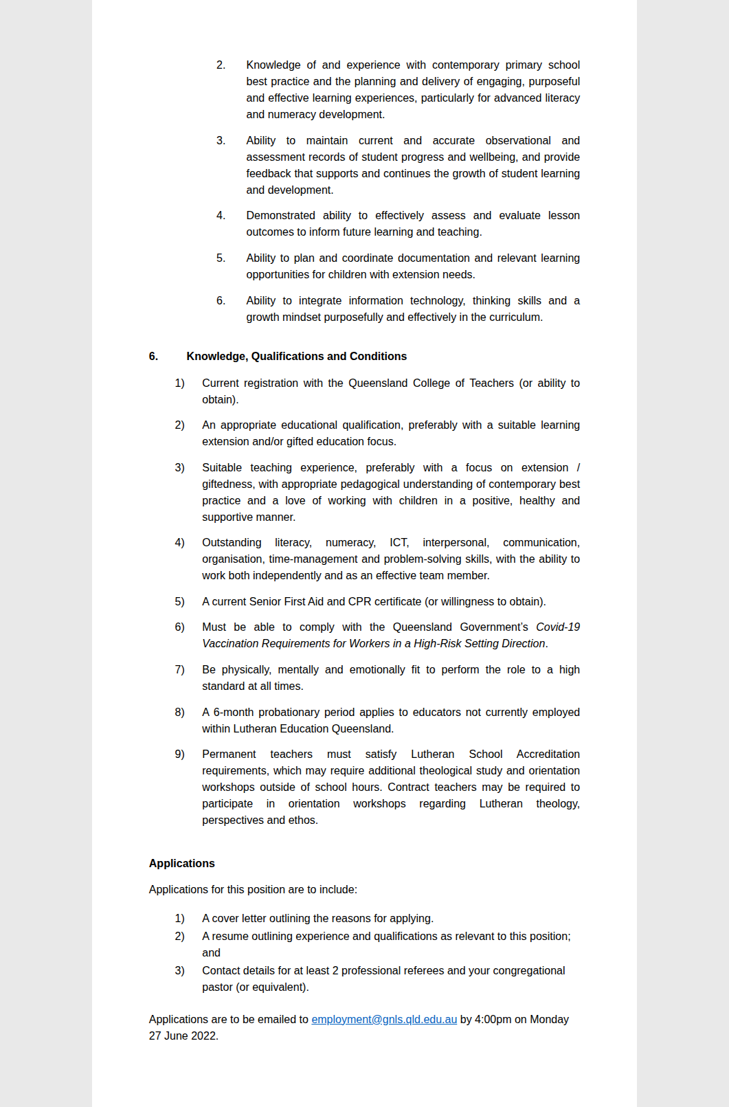2. Knowledge of and experience with contemporary primary school best practice and the planning and delivery of engaging, purposeful and effective learning experiences, particularly for advanced literacy and numeracy development.
3. Ability to maintain current and accurate observational and assessment records of student progress and wellbeing, and provide feedback that supports and continues the growth of student learning and development.
4. Demonstrated ability to effectively assess and evaluate lesson outcomes to inform future learning and teaching.
5. Ability to plan and coordinate documentation and relevant learning opportunities for children with extension needs.
6. Ability to integrate information technology, thinking skills and a growth mindset purposefully and effectively in the curriculum.
6. Knowledge, Qualifications and Conditions
1) Current registration with the Queensland College of Teachers (or ability to obtain).
2) An appropriate educational qualification, preferably with a suitable learning extension and/or gifted education focus.
3) Suitable teaching experience, preferably with a focus on extension / giftedness, with appropriate pedagogical understanding of contemporary best practice and a love of working with children in a positive, healthy and supportive manner.
4) Outstanding literacy, numeracy, ICT, interpersonal, communication, organisation, time-management and problem-solving skills, with the ability to work both independently and as an effective team member.
5) A current Senior First Aid and CPR certificate (or willingness to obtain).
6) Must be able to comply with the Queensland Government’s Covid-19 Vaccination Requirements for Workers in a High-Risk Setting Direction.
7) Be physically, mentally and emotionally fit to perform the role to a high standard at all times.
8) A 6-month probationary period applies to educators not currently employed within Lutheran Education Queensland.
9) Permanent teachers must satisfy Lutheran School Accreditation requirements, which may require additional theological study and orientation workshops outside of school hours. Contract teachers may be required to participate in orientation workshops regarding Lutheran theology, perspectives and ethos.
Applications
Applications for this position are to include:
1) A cover letter outlining the reasons for applying.
2) A resume outlining experience and qualifications as relevant to this position; and
3) Contact details for at least 2 professional referees and your congregational pastor (or equivalent).
Applications are to be emailed to employment@gnls.qld.edu.au by 4:00pm on Monday 27 June 2022.